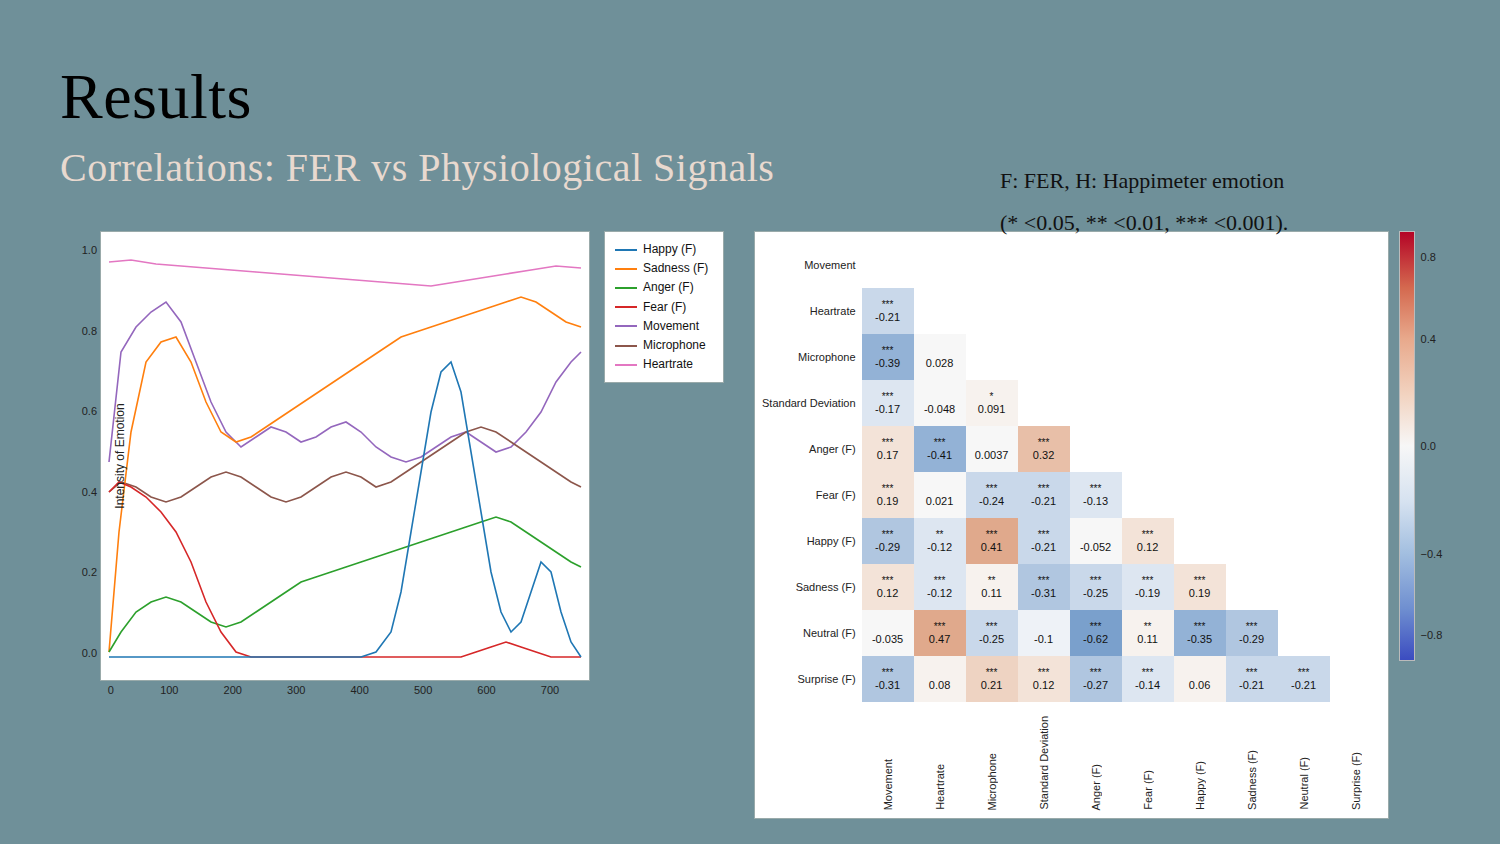Results
Correlations: FER vs Physiological Signals
F: FER, H: Happimeter emotion
(* <0.05, ** <0.01, *** <0.001).
Intensity of Emotion
1.0 0.8 0.6 0.4 0.2 0.0
0 100 200 300 400 500 600 700
Happy (F)
Sadness (F)
Anger (F)
Fear (F)
Movement
Microphone
Heartrate
| Movement | | | | | | | | | | |
| Heartrate | *** -0.21 | | | | | | | | | |
| Microphone | *** -0.39 | 0.028 | | | | | | | | |
| Standard Deviation | *** -0.17 | -0.048 | * 0.091 | | | | | | | |
| Anger (F) | *** 0.17 | *** -0.41 | 0.0037 | *** 0.32 | | | | | | |
| Fear (F) | *** 0.19 | 0.021 | *** -0.24 | *** -0.21 | *** -0.13 | | | | | |
| Happy (F) | *** -0.29 | ** -0.12 | *** 0.41 | *** -0.21 | -0.052 | *** 0.12 | | | | |
| Sadness (F) | *** 0.12 | *** -0.12 | ** 0.11 | *** -0.31 | *** -0.25 | *** -0.19 | *** 0.19 | | | |
| Neutral (F) | -0.035 | *** 0.47 | *** -0.25 | -0.1 | *** -0.62 | ** 0.11 | *** -0.35 | *** -0.29 | | |
| Surprise (F) | *** -0.31 | 0.08 | *** 0.21 | *** 0.12 | *** -0.27 | *** -0.14 | 0.06 | *** -0.21 | *** -0.21 | |
| | Movement | Heartrate | Microphone | Standard Deviation | Anger (F) | Fear (F) | Happy (F) | Sadness (F) | Neutral (F) | Surprise (F) |
0.8 0.4 0.0 −0.4 −0.8